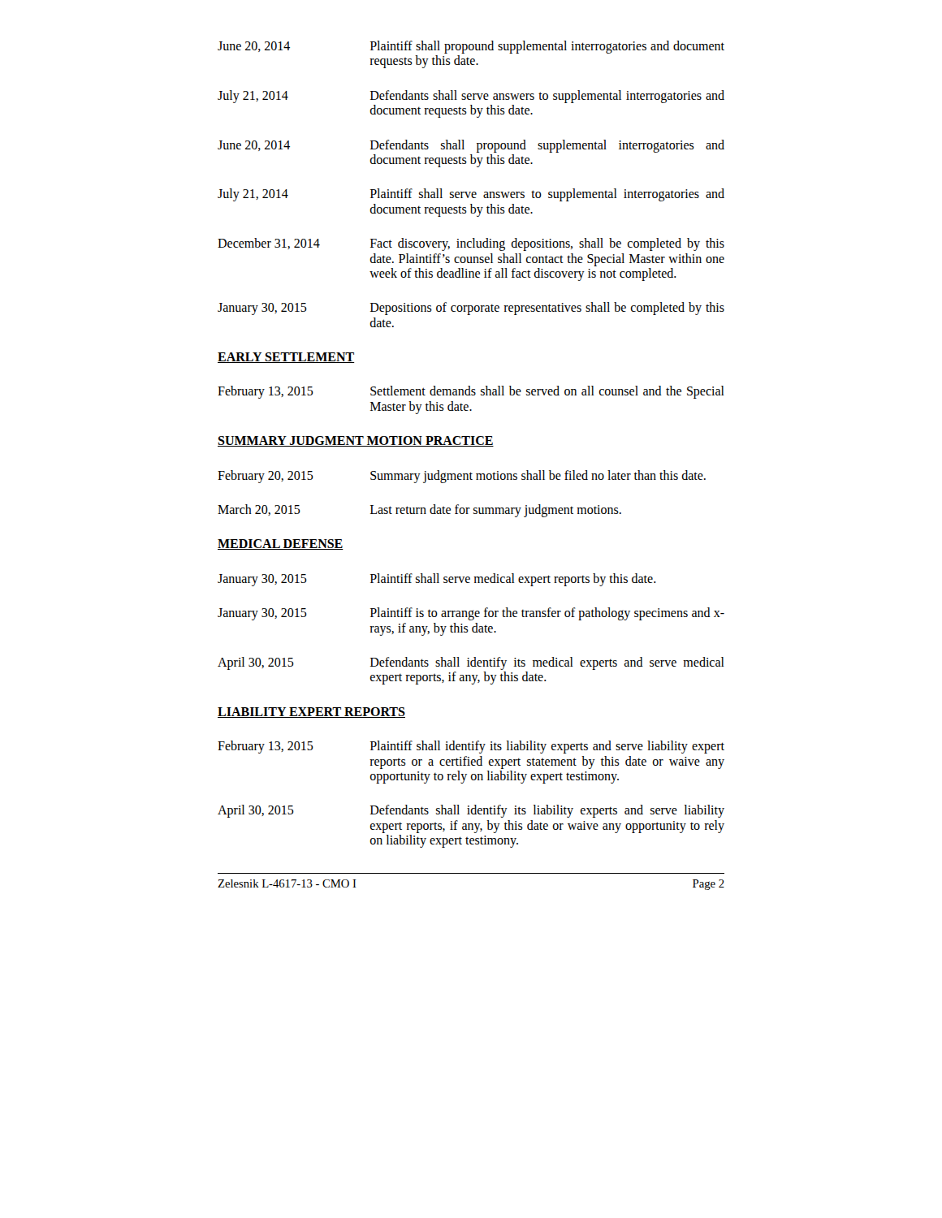June 20, 2014
Plaintiff shall propound supplemental interrogatories and document requests by this date.
July 21, 2014
Defendants shall serve answers to supplemental interrogatories and document requests by this date.
June 20, 2014
Defendants shall propound supplemental interrogatories and document requests by this date.
July 21, 2014
Plaintiff shall serve answers to supplemental interrogatories and document requests by this date.
December 31, 2014
Fact discovery, including depositions, shall be completed by this date. Plaintiff’s counsel shall contact the Special Master within one week of this deadline if all fact discovery is not completed.
January 30, 2015
Depositions of corporate representatives shall be completed by this date.
EARLY SETTLEMENT
February 13, 2015
Settlement demands shall be served on all counsel and the Special Master by this date.
SUMMARY JUDGMENT MOTION PRACTICE
February 20, 2015
Summary judgment motions shall be filed no later than this date.
March 20, 2015
Last return date for summary judgment motions.
MEDICAL DEFENSE
January 30, 2015
Plaintiff shall serve medical expert reports by this date.
January 30, 2015
Plaintiff is to arrange for the transfer of pathology specimens and x-rays, if any, by this date.
April 30, 2015
Defendants shall identify its medical experts and serve medical expert reports, if any, by this date.
LIABILITY EXPERT REPORTS
February 13, 2015
Plaintiff shall identify its liability experts and serve liability expert reports or a certified expert statement by this date or waive any opportunity to rely on liability expert testimony.
April 30, 2015
Defendants shall identify its liability experts and serve liability expert reports, if any, by this date or waive any opportunity to rely on liability expert testimony.
Zelesnik L-4617-13 - CMO I
Page 2